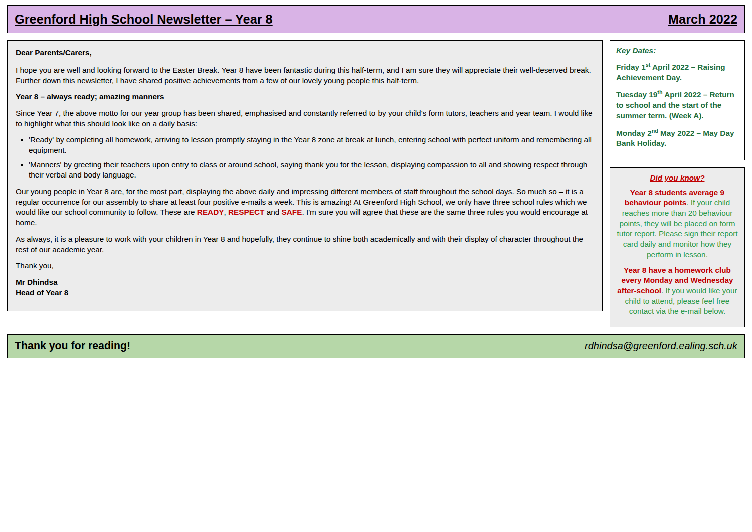Greenford High School Newsletter – Year 8 March 2022
Dear Parents/Carers,
I hope you are well and looking forward to the Easter Break. Year 8 have been fantastic during this half-term, and I am sure they will appreciate their well-deserved break. Further down this newsletter, I have shared positive achievements from a few of our lovely young people this half-term.
Year 8 – always ready; amazing manners
Since Year 7, the above motto for our year group has been shared, emphasised and constantly referred to by your child's form tutors, teachers and year team. I would like to highlight what this should look like on a daily basis:
'Ready' by completing all homework, arriving to lesson promptly staying in the Year 8 zone at break at lunch, entering school with perfect uniform and remembering all equipment.
'Manners' by greeting their teachers upon entry to class or around school, saying thank you for the lesson, displaying compassion to all and showing respect through their verbal and body language.
Our young people in Year 8 are, for the most part, displaying the above daily and impressing different members of staff throughout the school days. So much so – it is a regular occurrence for our assembly to share at least four positive e-mails a week. This is amazing! At Greenford High School, we only have three school rules which we would like our school community to follow. These are READY, RESPECT and SAFE. I'm sure you will agree that these are the same three rules you would encourage at home.
As always, it is a pleasure to work with your children in Year 8 and hopefully, they continue to shine both academically and with their display of character throughout the rest of our academic year.
Thank you,
Mr Dhindsa
Head of Year 8
Key Dates:
Friday 1st April 2022 – Raising Achievement Day.
Tuesday 19th April 2022 – Return to school and the start of the summer term. (Week A).
Monday 2nd May 2022 – May Day Bank Holiday.
Did you know?
Year 8 students average 9 behaviour points. If your child reaches more than 20 behaviour points, they will be placed on form tutor report. Please sign their report card daily and monitor how they perform in lesson.
Year 8 have a homework club every Monday and Wednesday after-school. If you would like your child to attend, please feel free contact via the e-mail below.
Thank you for reading! rdhindsa@greenford.ealing.sch.uk